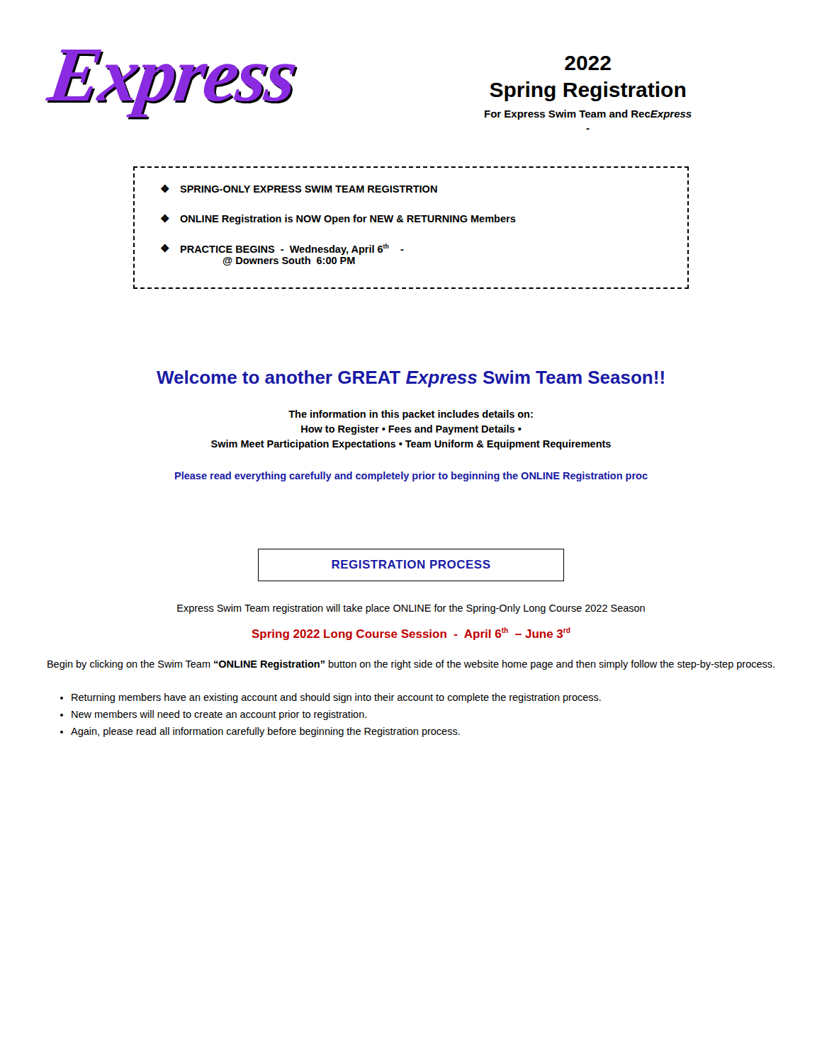Express
2022
Spring Registration
For Express Swim Team and RecExpress
-
SPRING-ONLY EXPRESS SWIM TEAM REGISTRTION
ONLINE Registration is NOW Open for NEW & RETURNING Members
PRACTICE BEGINS - Wednesday, April 6th - @ Downers South 6:00 PM
Welcome to another GREAT Express Swim Team Season!!
The information in this packet includes details on:
How to Register • Fees and Payment Details •
Swim Meet Participation Expectations • Team Uniform & Equipment Requirements
Please read everything carefully and completely prior to beginning the ONLINE Registration proc
REGISTRATION PROCESS
Express Swim Team registration will take place ONLINE for the Spring-Only Long Course 2022 Season
Spring 2022 Long Course Session - April 6th – June 3rd
Begin by clicking on the Swim Team “ONLINE Registration” button on the right side of the website home page and then simply follow the step-by-step process.
Returning members have an existing account and should sign into their account to complete the registration process.
New members will need to create an account prior to registration.
Again, please read all information carefully before beginning the Registration process.